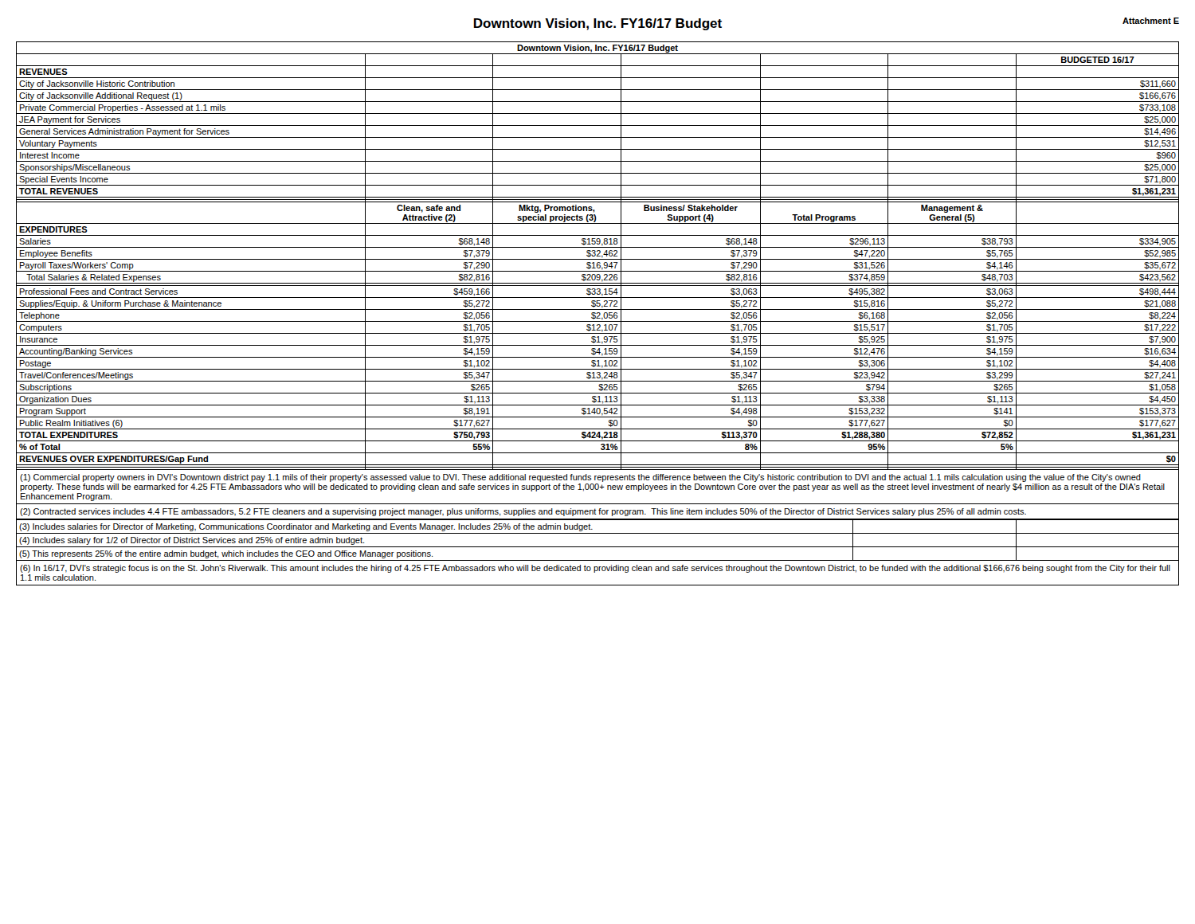Downtown Vision, Inc. FY16/17 Budget
Attachment E
| Downtown Vision, Inc. FY16/17 Budget |
| | | | | | | BUDGETED 16/17 |
| REVENUES | | | | | | |
| City of Jacksonville Historic Contribution | | | | | | $311,660 |
| City of Jacksonville Additional Request (1) | | | | | | $166,676 |
| Private Commercial Properties - Assessed at 1.1 mils | | | | | | $733,108 |
| JEA Payment for Services | | | | | | $25,000 |
| General Services Administration Payment for Services | | | | | | $14,496 |
| Voluntary Payments | | | | | | $12,531 |
| Interest Income | | | | | | $960 |
| Sponsorships/Miscellaneous | | | | | | $25,000 |
| Special Events Income | | | | | | $71,800 |
| TOTAL REVENUES | | | | | | $1,361,231 |
| | Clean, safe and Attractive (2) | Mktg, Promotions, special projects (3) | Business/ Stakeholder Support (4) | Total Programs | Management & General (5) | |
| EXPENDITURES | | | | | | |
| Salaries | $68,148 | $159,818 | $68,148 | $296,113 | $38,793 | $334,905 |
| Employee Benefits | $7,379 | $32,462 | $7,379 | $47,220 | $5,765 | $52,985 |
| Payroll Taxes/Workers' Comp | $7,290 | $16,947 | $7,290 | $31,526 | $4,146 | $35,672 |
| Total Salaries & Related Expenses | $82,816 | $209,226 | $82,816 | $374,859 | $48,703 | $423,562 |
| Professional Fees and Contract Services | $459,166 | $33,154 | $3,063 | $495,382 | $3,063 | $498,444 |
| Supplies/Equip. & Uniform Purchase & Maintenance | $5,272 | $5,272 | $5,272 | $15,816 | $5,272 | $21,088 |
| Telephone | $2,056 | $2,056 | $2,056 | $6,168 | $2,056 | $8,224 |
| Computers | $1,705 | $12,107 | $1,705 | $15,517 | $1,705 | $17,222 |
| Insurance | $1,975 | $1,975 | $1,975 | $5,925 | $1,975 | $7,900 |
| Accounting/Banking Services | $4,159 | $4,159 | $4,159 | $12,476 | $4,159 | $16,634 |
| Postage | $1,102 | $1,102 | $1,102 | $3,306 | $1,102 | $4,408 |
| Travel/Conferences/Meetings | $5,347 | $13,248 | $5,347 | $23,942 | $3,299 | $27,241 |
| Subscriptions | $265 | $265 | $265 | $794 | $265 | $1,058 |
| Organization Dues | $1,113 | $1,113 | $1,113 | $3,338 | $1,113 | $4,450 |
| Program Support | $8,191 | $140,542 | $4,498 | $153,232 | $141 | $153,373 |
| Public Realm Initiatives (6) | $177,627 | $0 | $0 | $177,627 | $0 | $177,627 |
| TOTAL EXPENDITURES | $750,793 | $424,218 | $113,370 | $1,288,380 | $72,852 | $1,361,231 |
| % of Total | 55% | 31% | 8% | 95% | 5% | |
| REVENUES OVER EXPENDITURES/Gap Fund | | | | | | $0 |
(1) Commercial property owners in DVI's Downtown district pay 1.1 mils of their property's assessed value to DVI. These additional requested funds represents the difference between the City's historic contribution to DVI and the actual 1.1 mils calculation using the value of the City's owned property. These funds will be earmarked for 4.25 FTE Ambassadors who will be dedicated to providing clean and safe services in support of the 1,000+ new employees in the Downtown Core over the past year as well as the street level investment of nearly $4 million as a result of the DIA's Retail Enhancement Program.
(2) Contracted services includes 4.4 FTE ambassadors, 5.2 FTE cleaners and a supervising project manager, plus uniforms, supplies and equipment for program. This line item includes 50% of the Director of District Services salary plus 25% of all admin costs.
| (3) Includes salaries for Director of Marketing, Communications Coordinator and Marketing and Events Manager. Includes 25% of the admin budget. | | |
| (4) Includes salary for 1/2 of Director of District Services and 25% of entire admin budget. | | |
| (5) This represents 25% of the entire admin budget, which includes the CEO and Office Manager positions. | | |
(6) In 16/17, DVI's strategic focus is on the St. John's Riverwalk. This amount includes the hiring of 4.25 FTE Ambassadors who will be dedicated to providing clean and safe services throughout the Downtown District, to be funded with the additional $166,676 being sought from the City for their full 1.1 mils calculation.